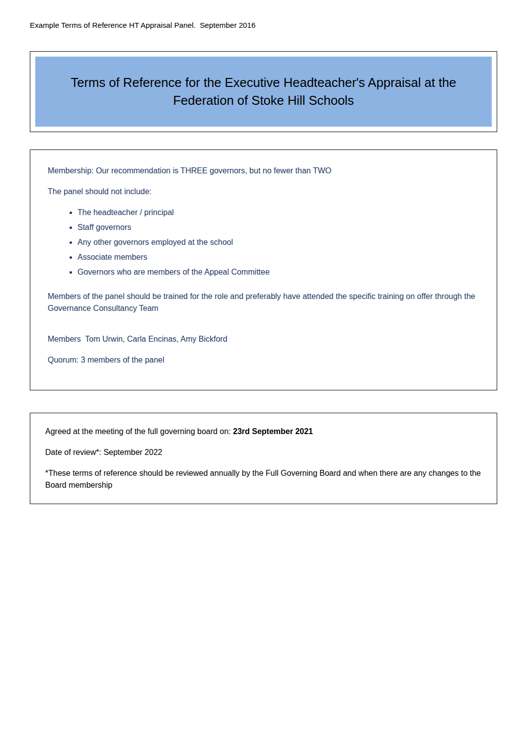Example Terms of Reference HT Appraisal Panel. September 2016
Terms of Reference for the Executive Headteacher's Appraisal at the Federation of Stoke Hill Schools
Membership: Our recommendation is THREE governors, but no fewer than TWO
The panel should not include:
The headteacher / principal
Staff governors
Any other governors employed at the school
Associate members
Governors who are members of the Appeal Committee
Members of the panel should be trained for the role and preferably have attended the specific training on offer through the Governance Consultancy Team
Members Tom Urwin, Carla Encinas, Amy Bickford
Quorum: 3 members of the panel
Agreed at the meeting of the full governing board on: 23rd September 2021
Date of review*: September 2022
*These terms of reference should be reviewed annually by the Full Governing Board and when there are any changes to the Board membership